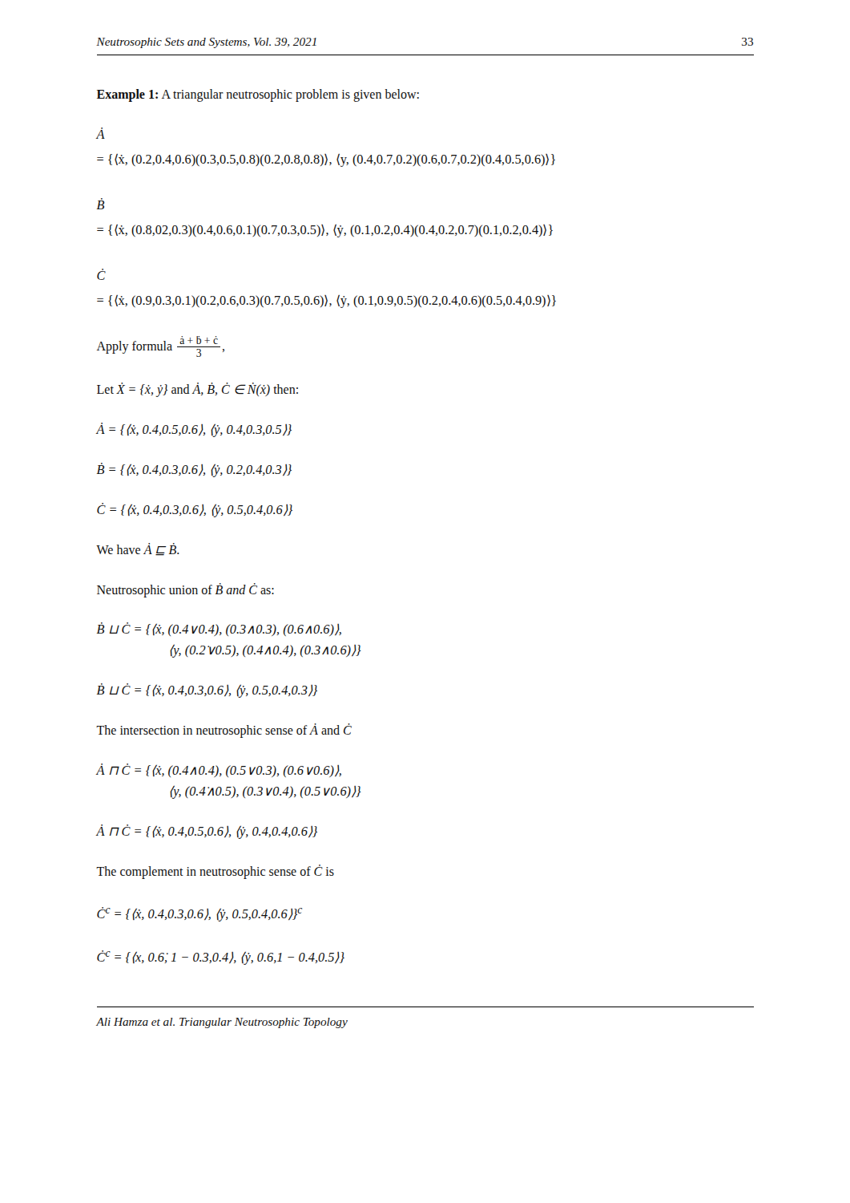Neutrosophic Sets and Systems, Vol. 39, 2021 33
Example 1: A triangular neutrosophic problem is given below:
Ȧ = {⟨ẋ, (0.2,0.4,0.6)(0.3,0.5,0.8)(0.2,0.8,0.8)⟩, ⟨y, (0.4,0.7,0.2)(0.6,0.7,0.2)(0.4,0.5,0.6)⟩}
Ḃ = {⟨ẋ, (0.8,02,0.3)(0.4,0.6,0.1)(0.7,0.3,0.5)⟩, ⟨ẏ, (0.1,0.2,0.4)(0.4,0.2,0.7)(0.1,0.2,0.4)⟩}
Ċ = {⟨ẋ, (0.9,0.3,0.1)(0.2,0.6,0.3)(0.7,0.5,0.6)⟩, ⟨ẏ, (0.1,0.9,0.5)(0.2,0.4,0.6)(0.5,0.4,0.9)⟩}
Apply formula ȧ + ḃ + ċ 3,
Let Ẋ = {ẋ, ẏ} and Ȧ, Ḃ, Ċ ∈ Ṅ(ẋ) then:
Ȧ = {⟨ẋ, 0.4,0.5,0.6⟩, ⟨ẏ, 0.4,0.3,0.5⟩}
Ḃ = {⟨ẋ, 0.4,0.3,0.6⟩, ⟨ẏ, 0.2,0.4,0.3⟩}
Ċ = {⟨ẋ, 0.4,0.3,0.6⟩, ⟨ẏ, 0.5,0.4,0.6⟩}
We have Ȧ ⊑ Ḃ.
Neutrosophic union of Ḃ and Ċ as:
Ḃ ⊔ Ċ = {⟨ẋ, (0.4∨0.4), (0.3∧0.3), (0.6∧0.6)⟩, ⟨y, (0.2̇∨0.5), (0.4∧0.4), (0.3∧0.6)⟩}
Ḃ ⊔ Ċ = {⟨ẋ, 0.4,0.3,0.6⟩, ⟨ẏ, 0.5,0.4,0.3⟩}
The intersection in neutrosophic sense of Ȧ and Ċ
Ȧ ⊓ Ċ = {⟨ẋ, (0.4∧0.4), (0.5∨0.3), (0.6∨0.6)⟩, ⟨y, (0.4̇∧0.5), (0.3∨0.4), (0.5∨0.6)⟩}
Ȧ ⊓ Ċ = {⟨ẋ, 0.4,0.5,0.6⟩, ⟨ẏ, 0.4,0.4,0.6⟩}
The complement in neutrosophic sense of Ċ is
Ċc = {⟨ẋ, 0.4,0.3,0.6⟩, ⟨ẏ, 0.5,0.4,0.6⟩}c
Ċc = {⟨x, 0.6̇, 1 − 0.3,0.4⟩, ⟨ẏ, 0.6,1 − 0.4,0.5⟩}
Ali Hamza et al. Triangular Neutrosophic Topology